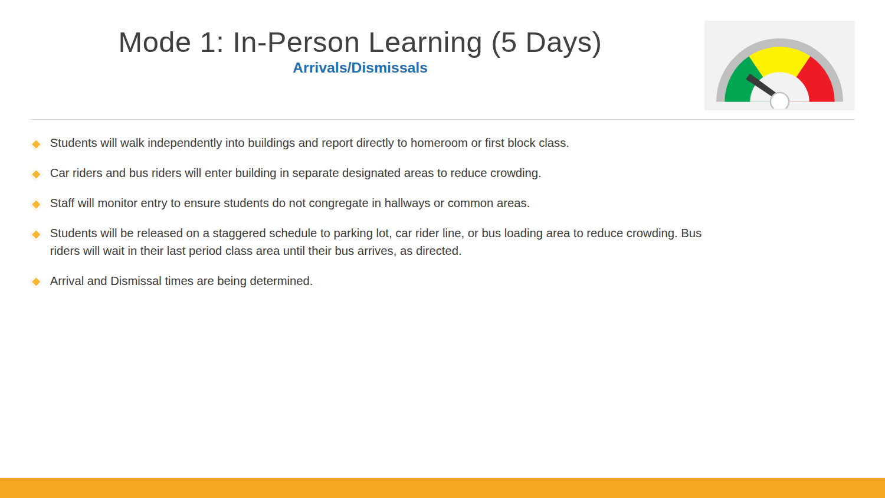Mode 1: In-Person Learning (5 Days)
Arrivals/Dismissals
Students will walk independently into buildings and report directly to homeroom or first block class.
Car riders and bus riders will enter building in separate designated areas to reduce crowding.
Staff will monitor entry to ensure students do not congregate in hallways or common areas.
Students will be released on a staggered schedule to parking lot, car rider line, or bus loading area to reduce crowding. Bus riders will wait in their last period class area until their bus arrives, as directed.
Arrival and Dismissal times are being determined.